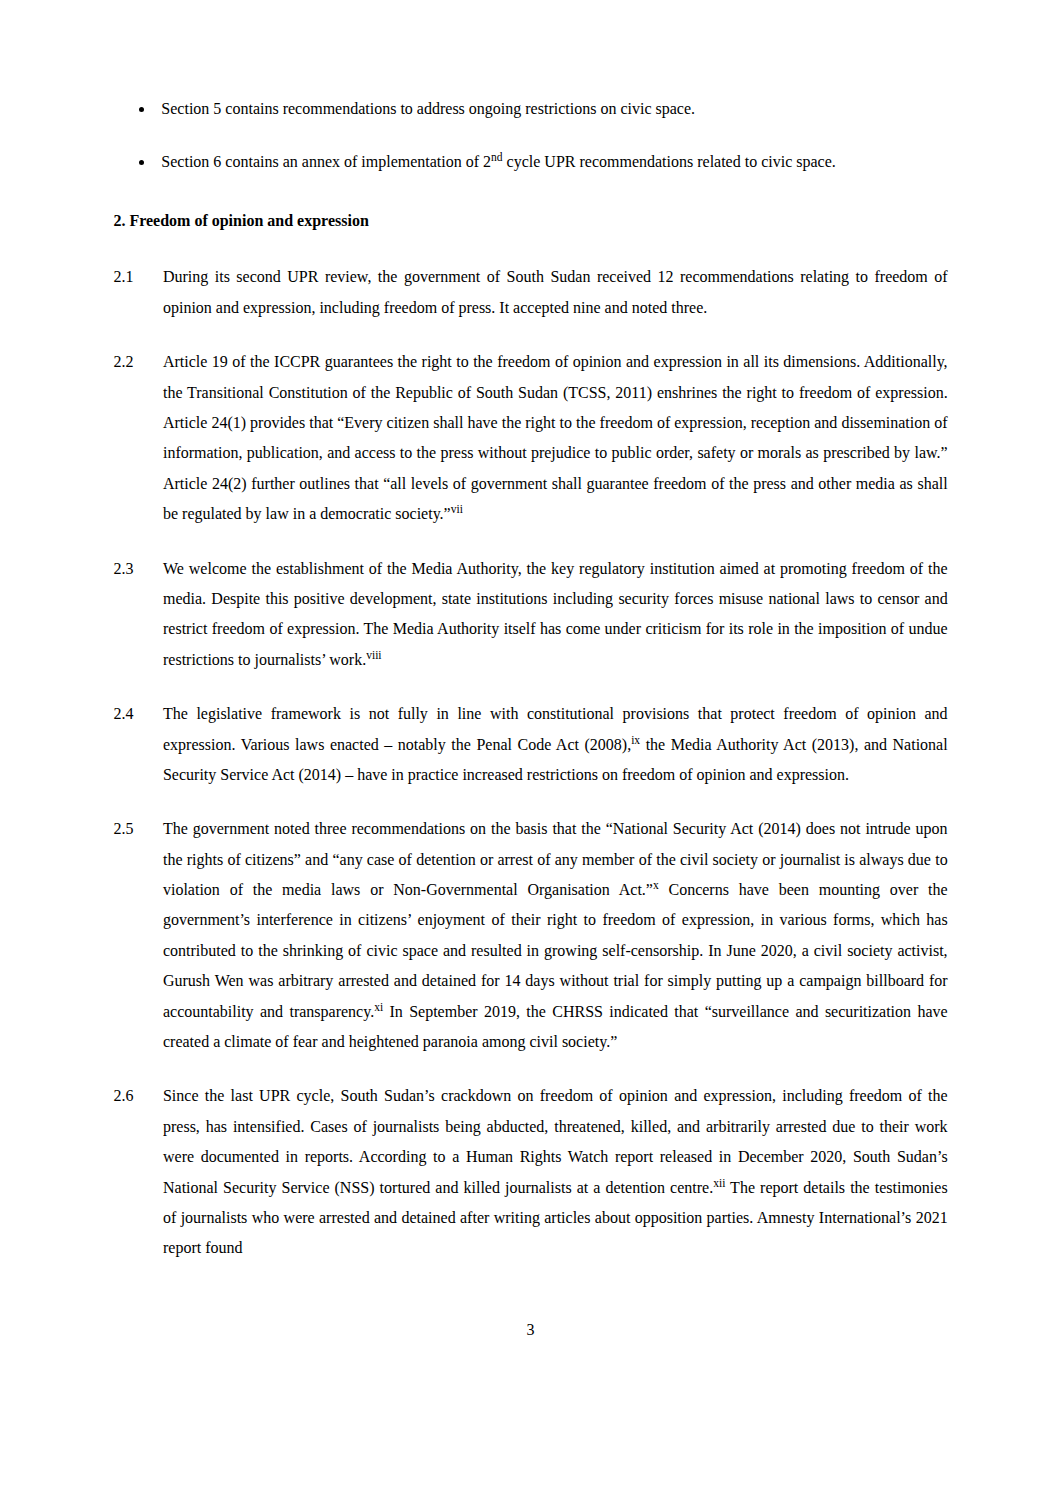Section 5 contains recommendations to address ongoing restrictions on civic space.
Section 6 contains an annex of implementation of 2nd cycle UPR recommendations related to civic space.
2. Freedom of opinion and expression
2.1
During its second UPR review, the government of South Sudan received 12 recommendations relating to freedom of opinion and expression, including freedom of press. It accepted nine and noted three.
2.2
Article 19 of the ICCPR guarantees the right to the freedom of opinion and expression in all its dimensions. Additionally, the Transitional Constitution of the Republic of South Sudan (TCSS, 2011) enshrines the right to freedom of expression. Article 24(1) provides that “Every citizen shall have the right to the freedom of expression, reception and dissemination of information, publication, and access to the press without prejudice to public order, safety or morals as prescribed by law.” Article 24(2) further outlines that “all levels of government shall guarantee freedom of the press and other media as shall be regulated by law in a democratic society.”vii
2.3
We welcome the establishment of the Media Authority, the key regulatory institution aimed at promoting freedom of the media. Despite this positive development, state institutions including security forces misuse national laws to censor and restrict freedom of expression. The Media Authority itself has come under criticism for its role in the imposition of undue restrictions to journalists’ work.viii
2.4
The legislative framework is not fully in line with constitutional provisions that protect freedom of opinion and expression. Various laws enacted – notably the Penal Code Act (2008),ix the Media Authority Act (2013), and National Security Service Act (2014) – have in practice increased restrictions on freedom of opinion and expression.
2.5
The government noted three recommendations on the basis that the “National Security Act (2014) does not intrude upon the rights of citizens” and “any case of detention or arrest of any member of the civil society or journalist is always due to violation of the media laws or Non-Governmental Organisation Act.”x Concerns have been mounting over the government’s interference in citizens’ enjoyment of their right to freedom of expression, in various forms, which has contributed to the shrinking of civic space and resulted in growing self-censorship. In June 2020, a civil society activist, Gurush Wen was arbitrary arrested and detained for 14 days without trial for simply putting up a campaign billboard for accountability and transparency.xi In September 2019, the CHRSS indicated that “surveillance and securitization have created a climate of fear and heightened paranoia among civil society.”
2.6
Since the last UPR cycle, South Sudan’s crackdown on freedom of opinion and expression, including freedom of the press, has intensified. Cases of journalists being abducted, threatened, killed, and arbitrarily arrested due to their work were documented in reports. According to a Human Rights Watch report released in December 2020, South Sudan’s National Security Service (NSS) tortured and killed journalists at a detention centre.xii The report details the testimonies of journalists who were arrested and detained after writing articles about opposition parties. Amnesty International’s 2021 report found
3